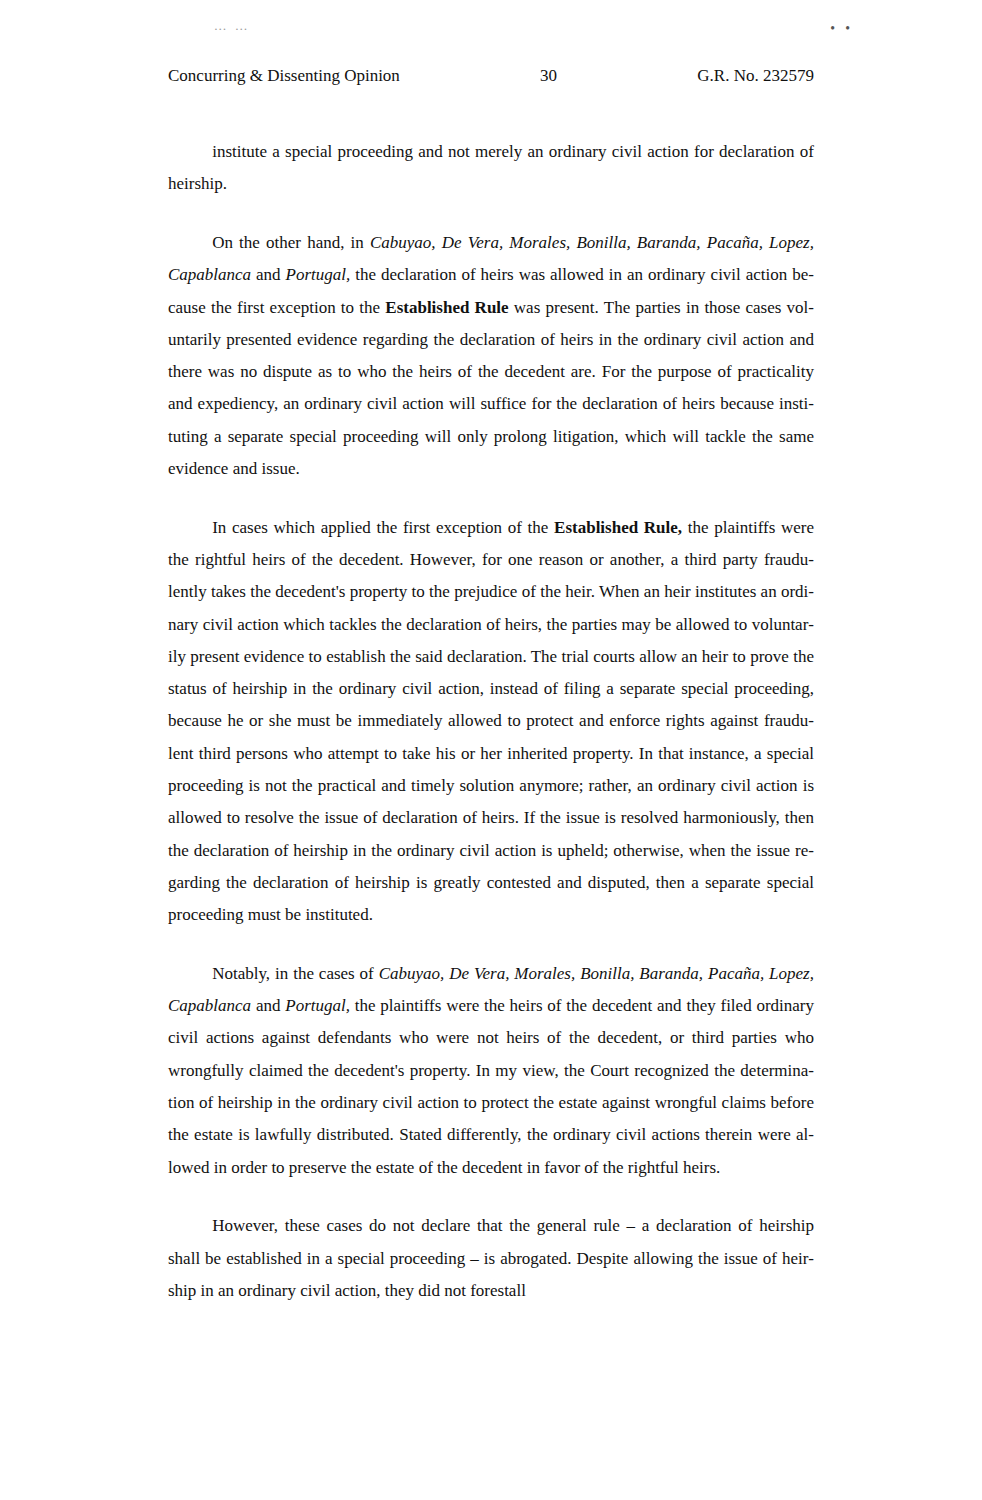••
… …
Concurring & Dissenting Opinion
30
G.R. No. 232579
institute a special proceeding and not merely an ordinary civil action for declaration of heirship.
On the other hand, in Cabuyao, De Vera, Morales, Bonilla, Baranda, Pacaña, Lopez, Capablanca and Portugal, the declaration of heirs was allowed in an ordinary civil action because the first exception to the Established Rule was present. The parties in those cases voluntarily presented evidence regarding the declaration of heirs in the ordinary civil action and there was no dispute as to who the heirs of the decedent are. For the purpose of practicality and expediency, an ordinary civil action will suffice for the declaration of heirs because instituting a separate special proceeding will only prolong litigation, which will tackle the same evidence and issue.
In cases which applied the first exception of the Established Rule, the plaintiffs were the rightful heirs of the decedent. However, for one reason or another, a third party fraudulently takes the decedent's property to the prejudice of the heir. When an heir institutes an ordinary civil action which tackles the declaration of heirs, the parties may be allowed to voluntarily present evidence to establish the said declaration. The trial courts allow an heir to prove the status of heirship in the ordinary civil action, instead of filing a separate special proceeding, because he or she must be immediately allowed to protect and enforce rights against fraudulent third persons who attempt to take his or her inherited property. In that instance, a special proceeding is not the practical and timely solution anymore; rather, an ordinary civil action is allowed to resolve the issue of declaration of heirs. If the issue is resolved harmoniously, then the declaration of heirship in the ordinary civil action is upheld; otherwise, when the issue regarding the declaration of heirship is greatly contested and disputed, then a separate special proceeding must be instituted.
Notably, in the cases of Cabuyao, De Vera, Morales, Bonilla, Baranda, Pacaña, Lopez, Capablanca and Portugal, the plaintiffs were the heirs of the decedent and they filed ordinary civil actions against defendants who were not heirs of the decedent, or third parties who wrongfully claimed the decedent's property. In my view, the Court recognized the determination of heirship in the ordinary civil action to protect the estate against wrongful claims before the estate is lawfully distributed. Stated differently, the ordinary civil actions therein were allowed in order to preserve the estate of the decedent in favor of the rightful heirs.
However, these cases do not declare that the general rule – a declaration of heirship shall be established in a special proceeding – is abrogated. Despite allowing the issue of heirship in an ordinary civil action, they did not forestall